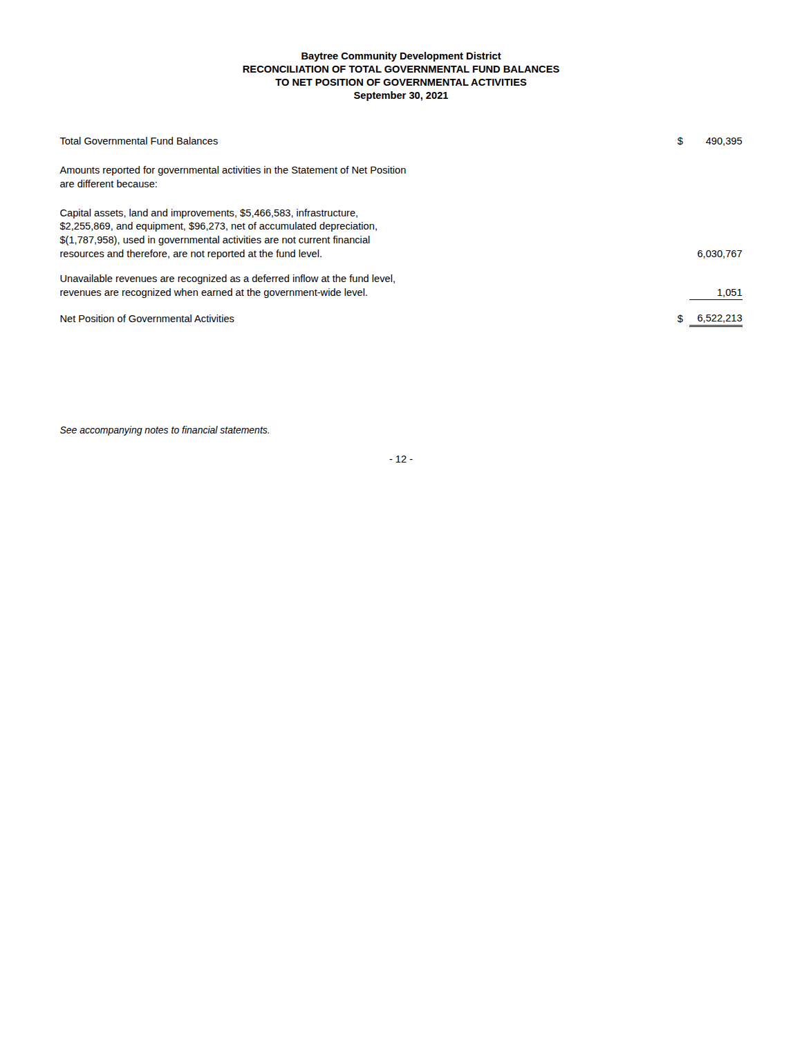Baytree Community Development District
RECONCILIATION OF TOTAL GOVERNMENTAL FUND BALANCES
TO NET POSITION OF GOVERNMENTAL ACTIVITIES
September 30, 2021
| Total Governmental Fund Balances | $ | 490,395 |
| Amounts reported for governmental activities in the Statement of Net Position | | |
| are different because: | | |
| Capital assets, land and improvements, $5,466,583, infrastructure, | | |
| $2,255,869, and equipment, $96,273, net of accumulated depreciation, | | |
| $(1,787,958), used in governmental activities are not current financial | | |
| resources and therefore, are not reported at the fund level. | | 6,030,767 |
| Unavailable revenues are recognized as a deferred inflow at the fund level, | | |
| revenues are recognized when earned at the government-wide level. | | 1,051 |
| Net Position of Governmental Activities | $ | 6,522,213 |
See accompanying notes to financial statements.
- 12 -